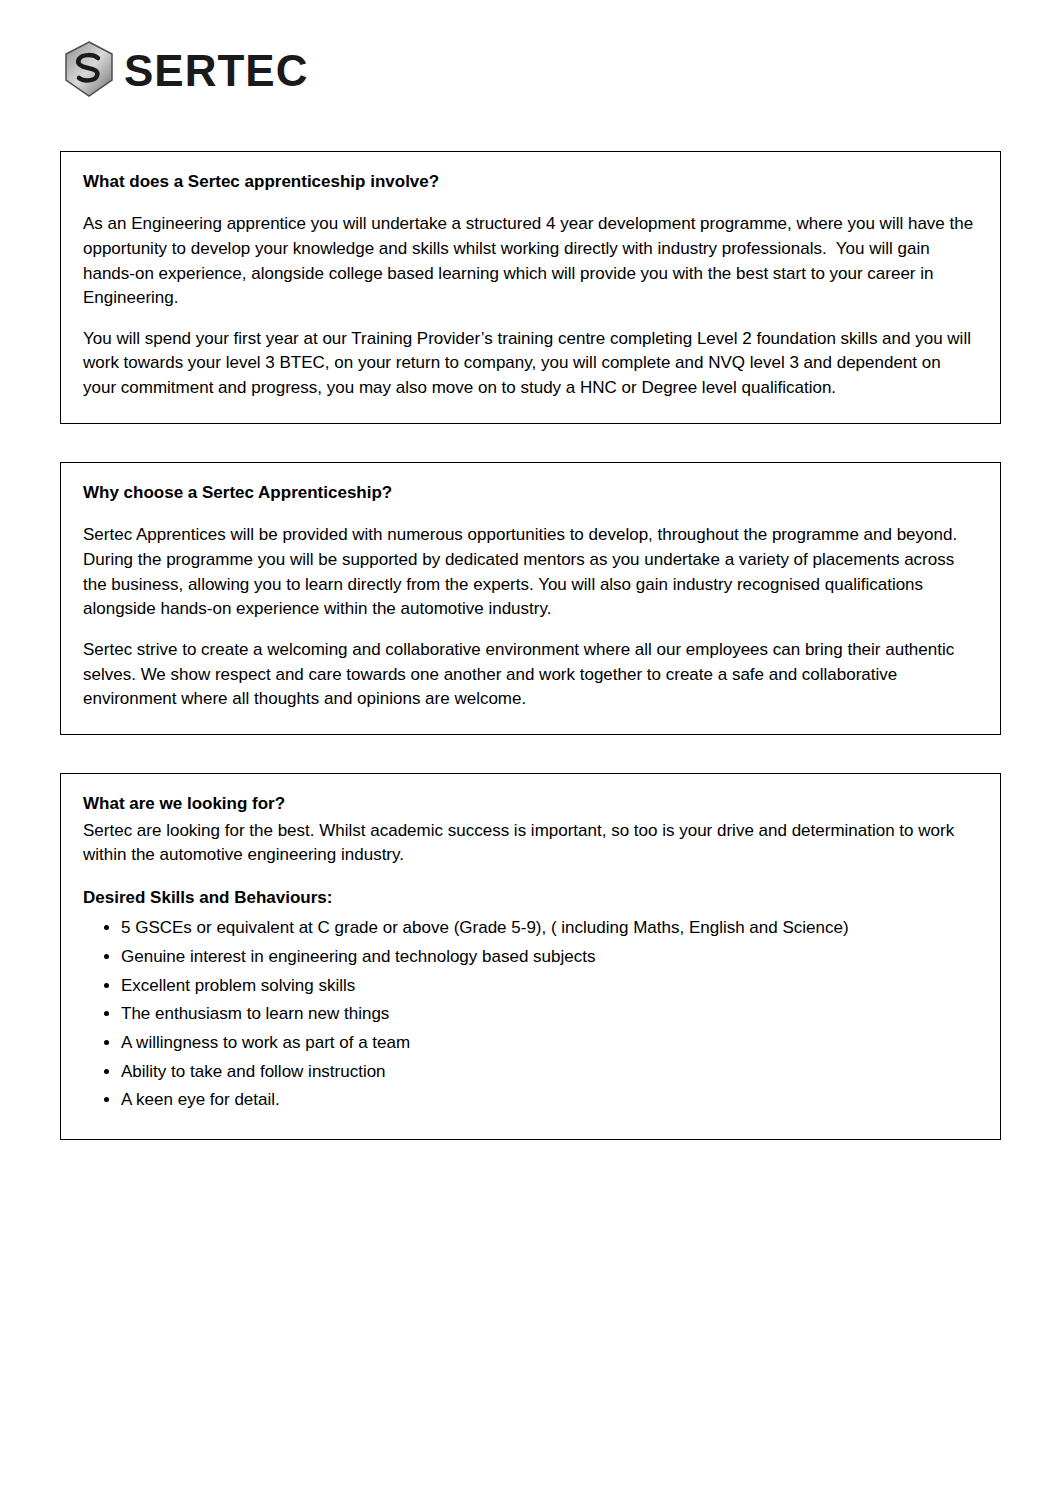SERTEC
What does a Sertec apprenticeship involve?
As an Engineering apprentice you will undertake a structured 4 year development programme, where you will have the opportunity to develop your knowledge and skills whilst working directly with industry professionals. You will gain hands-on experience, alongside college based learning which will provide you with the best start to your career in Engineering.
You will spend your first year at our Training Provider’s training centre completing Level 2 foundation skills and you will work towards your level 3 BTEC, on your return to company, you will complete and NVQ level 3 and dependent on your commitment and progress, you may also move on to study a HNC or Degree level qualification.
Why choose a Sertec Apprenticeship?
Sertec Apprentices will be provided with numerous opportunities to develop, throughout the programme and beyond. During the programme you will be supported by dedicated mentors as you undertake a variety of placements across the business, allowing you to learn directly from the experts. You will also gain industry recognised qualifications alongside hands-on experience within the automotive industry.
Sertec strive to create a welcoming and collaborative environment where all our employees can bring their authentic selves. We show respect and care towards one another and work together to create a safe and collaborative environment where all thoughts and opinions are welcome.
What are we looking for?
Sertec are looking for the best. Whilst academic success is important, so too is your drive and determination to work within the automotive engineering industry.
Desired Skills and Behaviours:
5 GSCEs or equivalent at C grade or above (Grade 5-9), ( including Maths, English and Science)
Genuine interest in engineering and technology based subjects
Excellent problem solving skills
The enthusiasm to learn new things
A willingness to work as part of a team
Ability to take and follow instruction
A keen eye for detail.